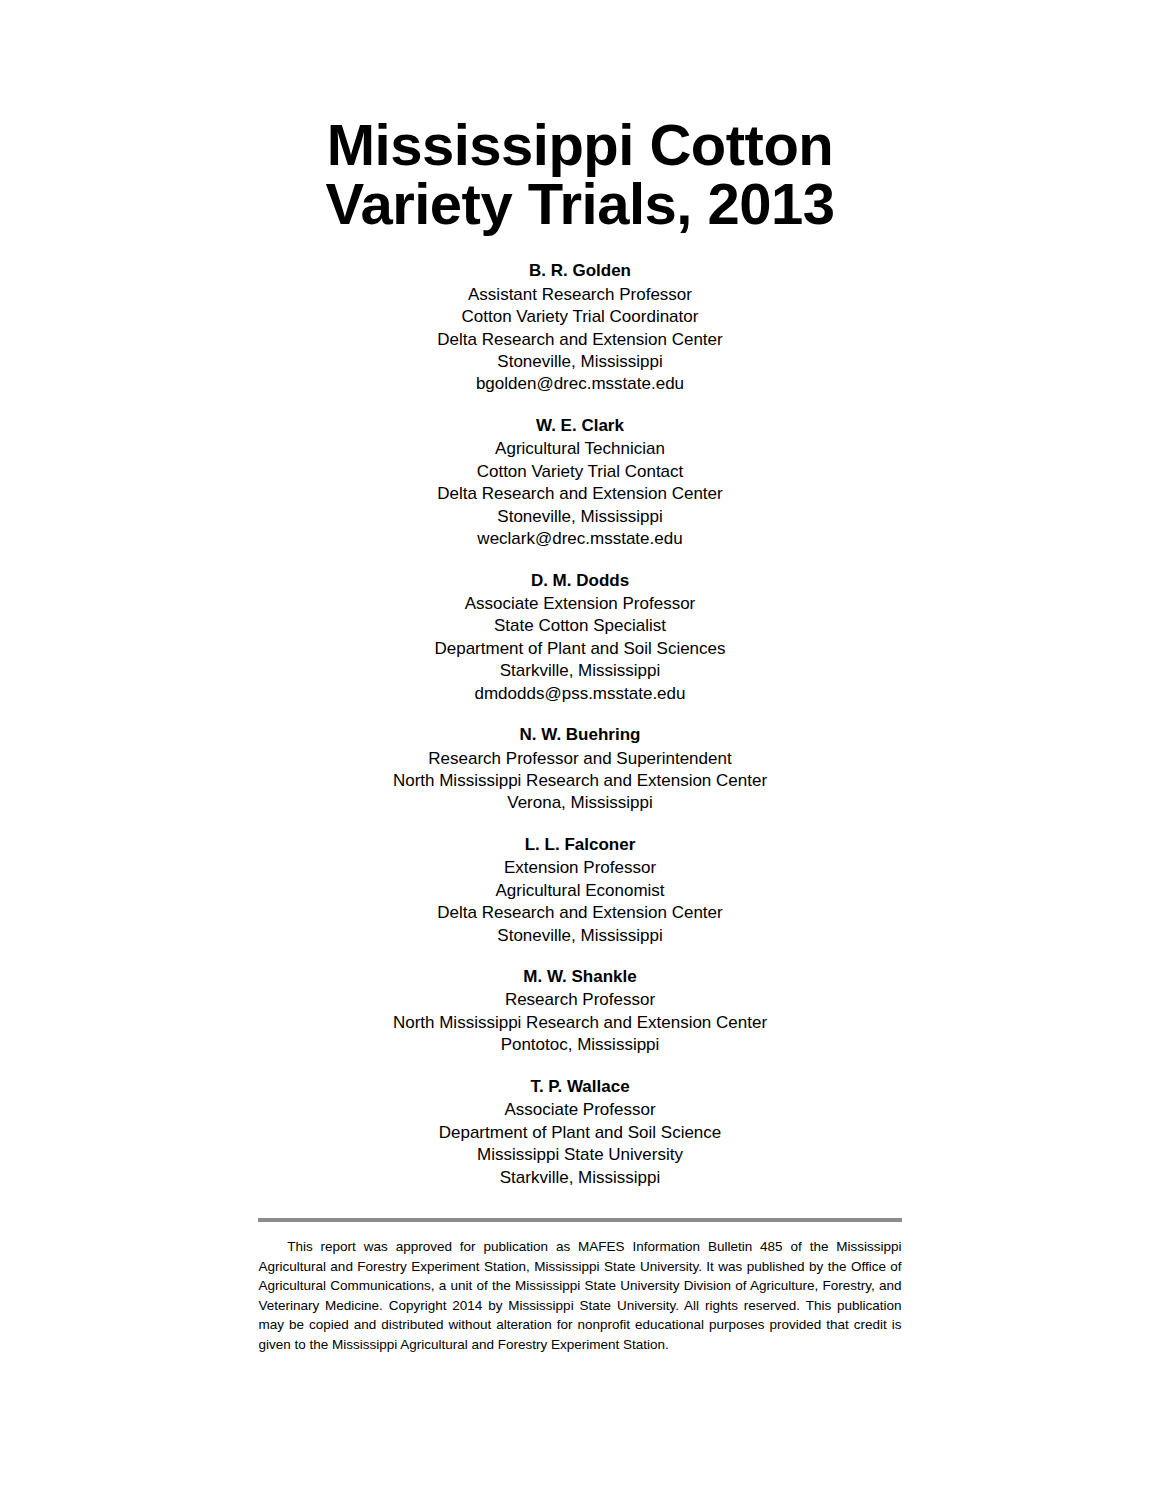Mississippi Cotton
Variety Trials, 2013
B. R. Golden
Assistant Research Professor
Cotton Variety Trial Coordinator
Delta Research and Extension Center
Stoneville, Mississippi
bgolden@drec.msstate.edu
W. E. Clark
Agricultural Technician
Cotton Variety Trial Contact
Delta Research and Extension Center
Stoneville, Mississippi
weclark@drec.msstate.edu
D. M. Dodds
Associate Extension Professor
State Cotton Specialist
Department of Plant and Soil Sciences
Starkville, Mississippi
dmdodds@pss.msstate.edu
N. W. Buehring
Research Professor and Superintendent
North Mississippi Research and Extension Center
Verona, Mississippi
L. L. Falconer
Extension Professor
Agricultural Economist
Delta Research and Extension Center
Stoneville, Mississippi
M. W. Shankle
Research Professor
North Mississippi Research and Extension Center
Pontotoc, Mississippi
T. P. Wallace
Associate Professor
Department of Plant and Soil Science
Mississippi State University
Starkville, Mississippi
This report was approved for publication as MAFES Information Bulletin 485 of the Mississippi Agricultural and Forestry Experiment Station, Mississippi State University. It was published by the Office of Agricultural Communications, a unit of the Mississippi State University Division of Agriculture, Forestry, and Veterinary Medicine. Copyright 2014 by Mississippi State University. All rights reserved. This publication may be copied and distributed without alteration for nonprofit educational purposes provided that credit is given to the Mississippi Agricultural and Forestry Experiment Station.